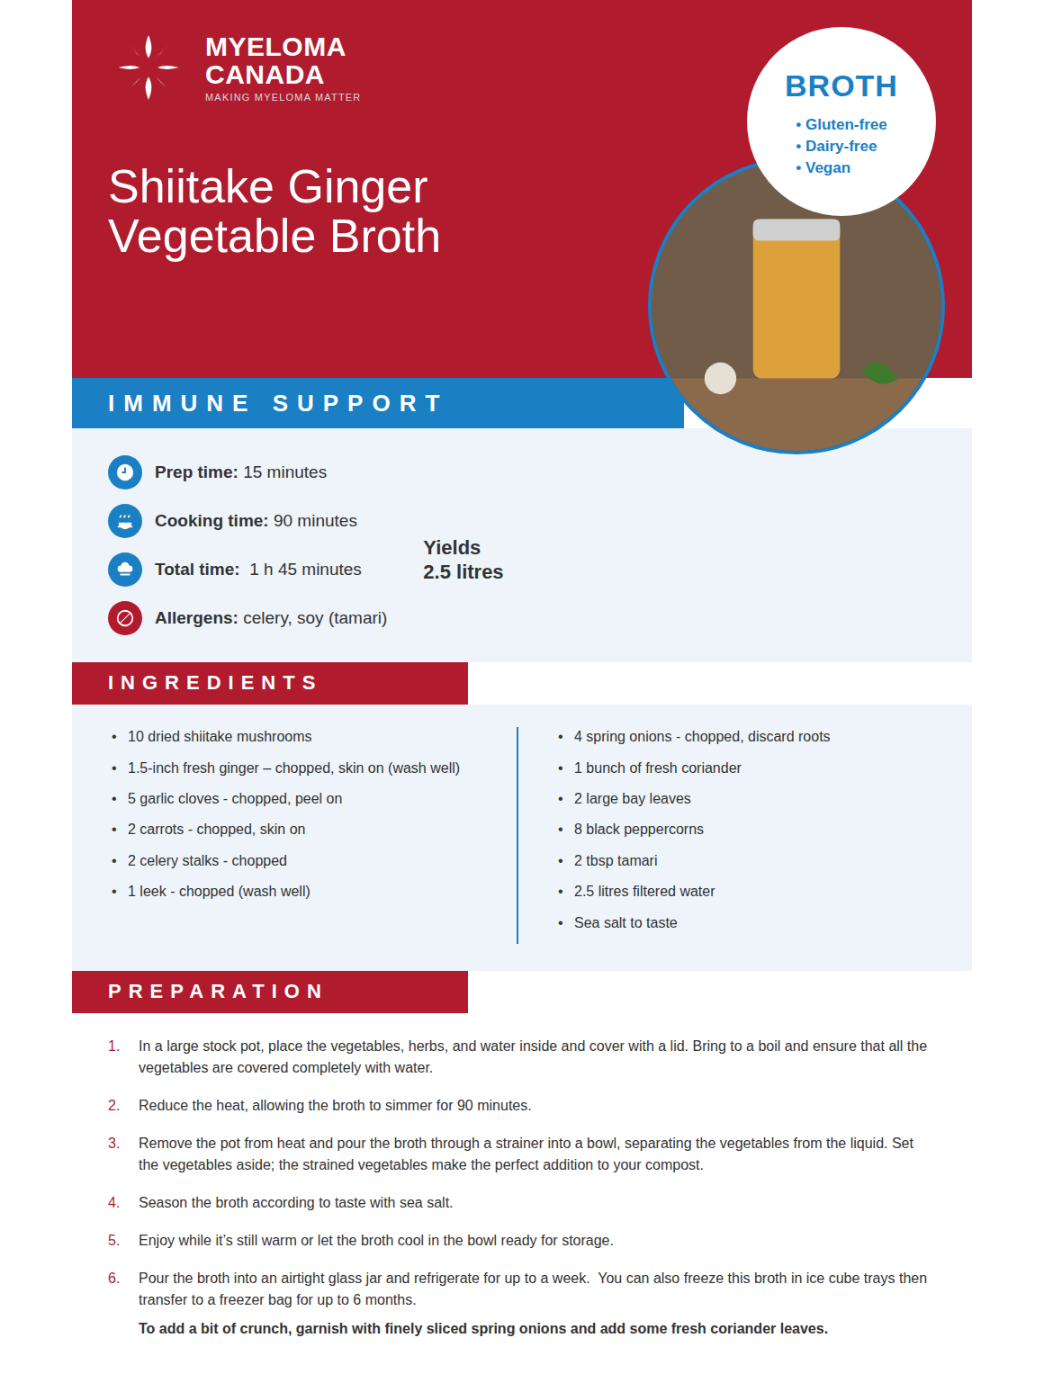MYELOMA CANADA MAKING MYELOMA MATTER
Shiitake Ginger
Vegetable Broth
BROTH
Gluten-free
Dairy-free
Vegan
IMMUNE SUPPORT
Prep time: 15 minutes
Cooking time: 90 minutes
Total time: 1 h 45 minutes
Allergens: celery, soy (tamari)
Yields
2.5 litres
INGREDIENTS
10 dried shiitake mushrooms
1.5-inch fresh ginger – chopped, skin on (wash well)
5 garlic cloves - chopped, peel on
2 carrots - chopped, skin on
2 celery stalks - chopped
1 leek - chopped (wash well)
4 spring onions - chopped, discard roots
1 bunch of fresh coriander
2 large bay leaves
8 black peppercorns
2 tbsp tamari
2.5 litres filtered water
Sea salt to taste
PREPARATION
In a large stock pot, place the vegetables, herbs, and water inside and cover with a lid. Bring to a boil and ensure that all the vegetables are covered completely with water.
Reduce the heat, allowing the broth to simmer for 90 minutes.
Remove the pot from heat and pour the broth through a strainer into a bowl, separating the vegetables from the liquid. Set the vegetables aside; the strained vegetables make the perfect addition to your compost.
Season the broth according to taste with sea salt.
Enjoy while it’s still warm or let the broth cool in the bowl ready for storage.
Pour the broth into an airtight glass jar and refrigerate for up to a week. You can also freeze this broth in ice cube trays then transfer to a freezer bag for up to 6 months. To add a bit of crunch, garnish with finely sliced spring onions and add some fresh coriander leaves.